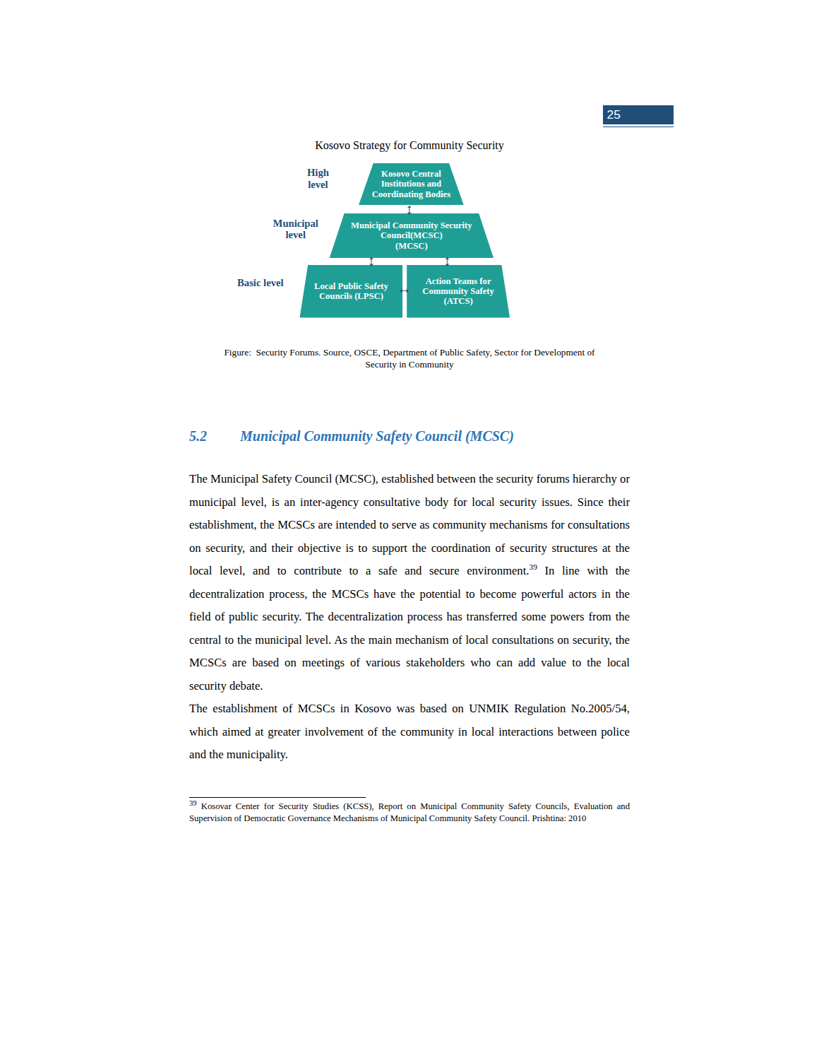25
Kosovo Strategy for Community Security
High
level
Municipal
level
Basic level
Kosovo Central Institutions and Coordinating Bodies
Municipal Community Security Council(MCSC)
(MCSC)
Local Public Safety Councils (LPSC)
Action Teams for Community Safety (ATCS)
↕
↕
↕
↔
Figure: Security Forums. Source, OSCE, Department of Public Safety, Sector for Development of Security in Community
5.2 Municipal Community Safety Council (MCSC)
The Municipal Safety Council (MCSC), established between the security forums hierarchy or municipal level, is an inter-agency consultative body for local security issues. Since their establishment, the MCSCs are intended to serve as community mechanisms for consultations on security, and their objective is to support the coordination of security structures at the local level, and to contribute to a safe and secure environment.39 In line with the decentralization process, the MCSCs have the potential to become powerful actors in the field of public security. The decentralization process has transferred some powers from the central to the municipal level. As the main mechanism of local consultations on security, the MCSCs are based on meetings of various stakeholders who can add value to the local security debate.
The establishment of MCSCs in Kosovo was based on UNMIK Regulation No.2005/54, which aimed at greater involvement of the community in local interactions between police and the municipality.
39 Kosovar Center for Security Studies (KCSS), Report on Municipal Community Safety Councils, Evaluation and Supervision of Democratic Governance Mechanisms of Municipal Community Safety Council. Prishtina: 2010